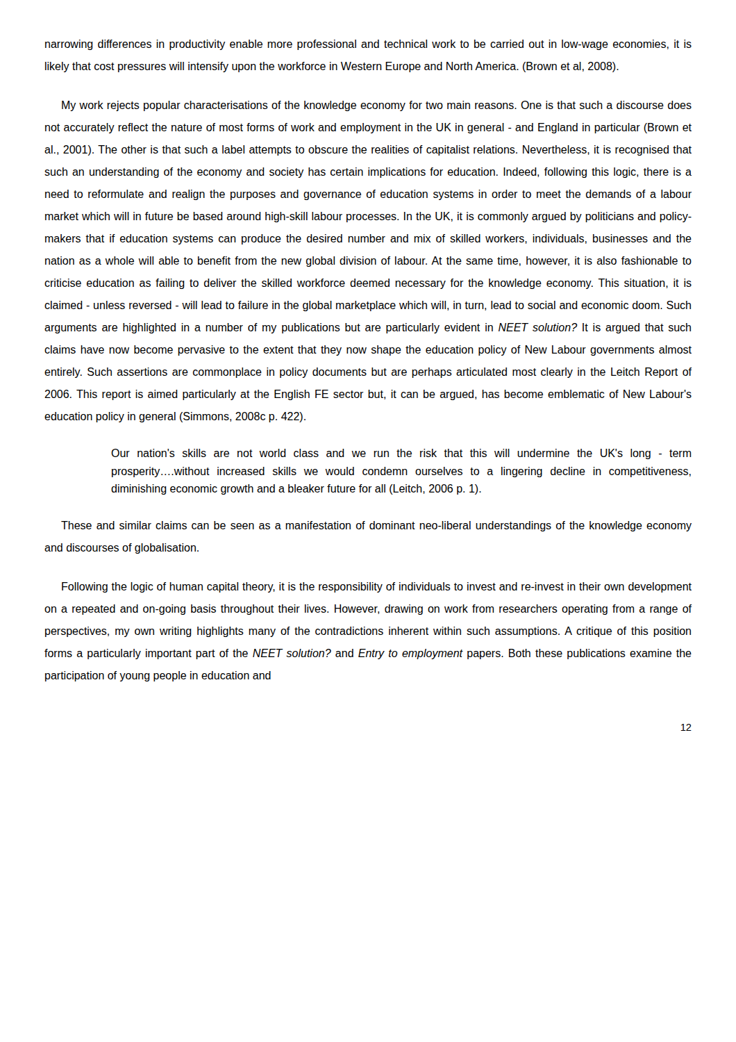narrowing differences in productivity enable more professional and technical work to be carried out in low-wage economies, it is likely that cost pressures will intensify upon the workforce in Western Europe and North America. (Brown et al, 2008).
My work rejects popular characterisations of the knowledge economy for two main reasons. One is that such a discourse does not accurately reflect the nature of most forms of work and employment in the UK in general - and England in particular (Brown et al., 2001). The other is that such a label attempts to obscure the realities of capitalist relations. Nevertheless, it is recognised that such an understanding of the economy and society has certain implications for education. Indeed, following this logic, there is a need to reformulate and realign the purposes and governance of education systems in order to meet the demands of a labour market which will in future be based around high-skill labour processes. In the UK, it is commonly argued by politicians and policy-makers that if education systems can produce the desired number and mix of skilled workers, individuals, businesses and the nation as a whole will able to benefit from the new global division of labour. At the same time, however, it is also fashionable to criticise education as failing to deliver the skilled workforce deemed necessary for the knowledge economy. This situation, it is claimed - unless reversed - will lead to failure in the global marketplace which will, in turn, lead to social and economic doom. Such arguments are highlighted in a number of my publications but are particularly evident in NEET solution? It is argued that such claims have now become pervasive to the extent that they now shape the education policy of New Labour governments almost entirely. Such assertions are commonplace in policy documents but are perhaps articulated most clearly in the Leitch Report of 2006. This report is aimed particularly at the English FE sector but, it can be argued, has become emblematic of New Labour's education policy in general (Simmons, 2008c p. 422).
Our nation's skills are not world class and we run the risk that this will undermine the UK's long - term prosperity….without increased skills we would condemn ourselves to a lingering decline in competitiveness, diminishing economic growth and a bleaker future for all (Leitch, 2006 p. 1).
These and similar claims can be seen as a manifestation of dominant neo-liberal understandings of the knowledge economy and discourses of globalisation.
Following the logic of human capital theory, it is the responsibility of individuals to invest and re-invest in their own development on a repeated and on-going basis throughout their lives. However, drawing on work from researchers operating from a range of perspectives, my own writing highlights many of the contradictions inherent within such assumptions. A critique of this position forms a particularly important part of the NEET solution? and Entry to employment papers. Both these publications examine the participation of young people in education and
12